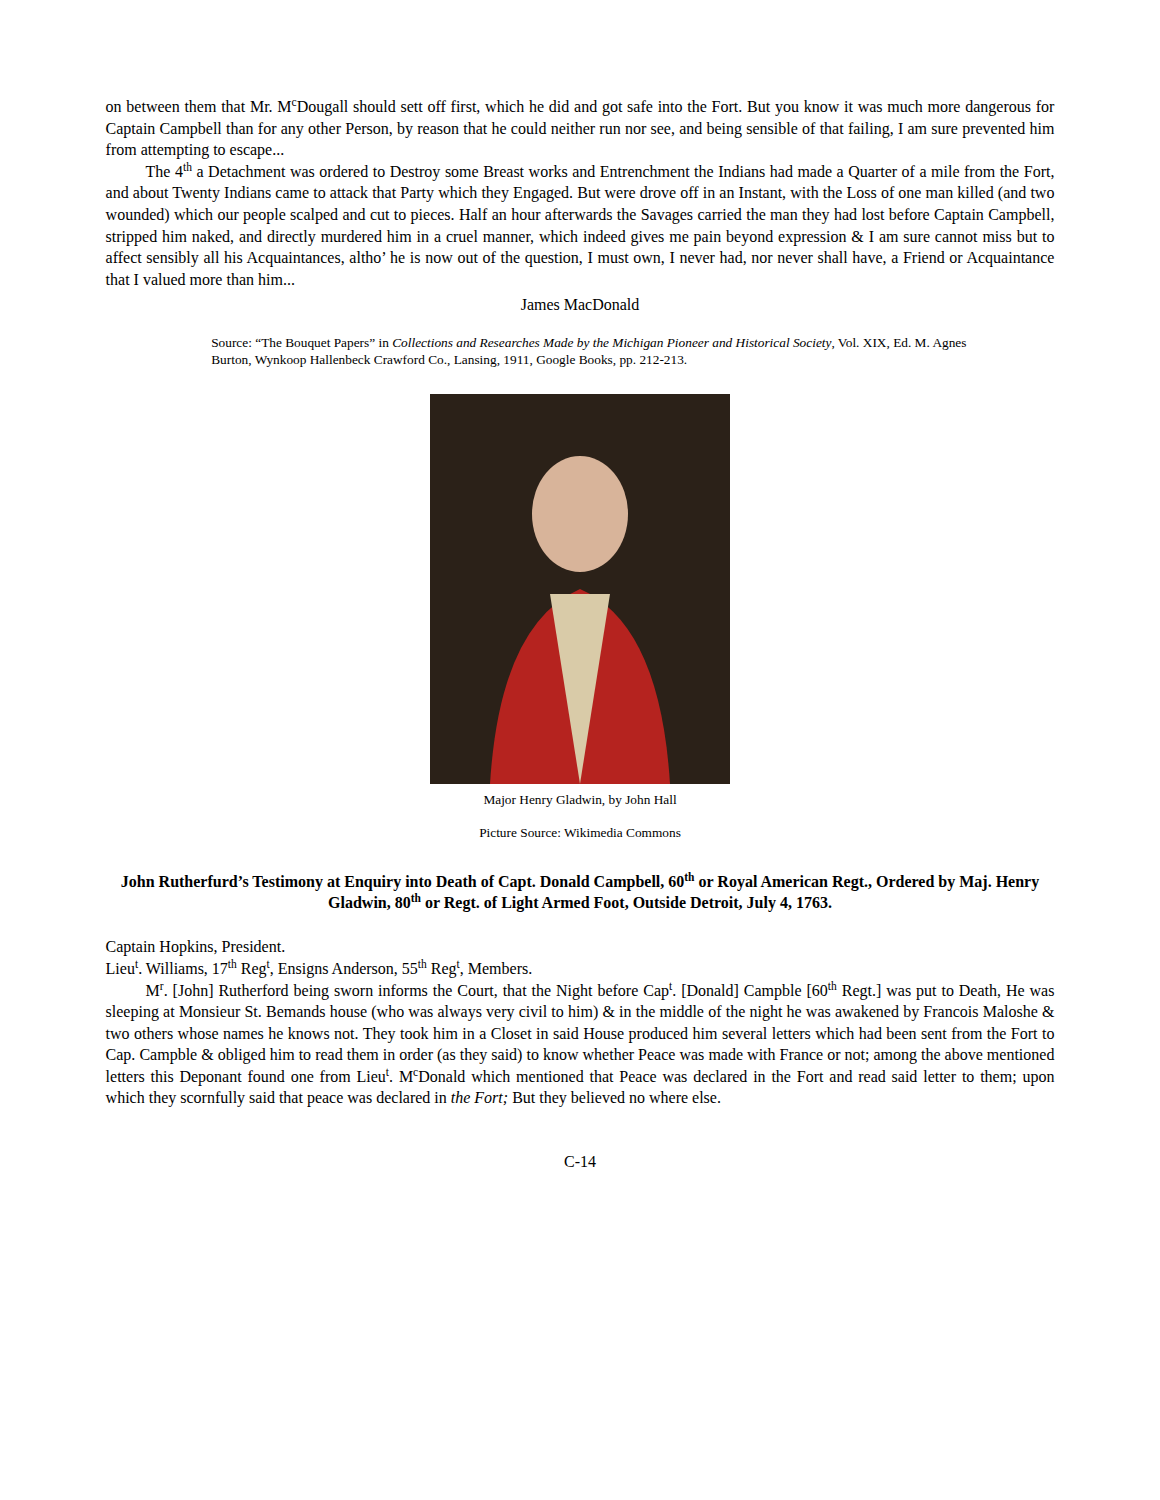on between them that Mr. McDougall should sett off first, which he did and got safe into the Fort. But you know it was much more dangerous for Captain Campbell than for any other Person, by reason that he could neither run nor see, and being sensible of that failing, I am sure prevented him from attempting to escape...
The 4th a Detachment was ordered to Destroy some Breast works and Entrenchment the Indians had made a Quarter of a mile from the Fort, and about Twenty Indians came to attack that Party which they Engaged. But were drove off in an Instant, with the Loss of one man killed (and two wounded) which our people scalped and cut to pieces. Half an hour afterwards the Savages carried the man they had lost before Captain Campbell, stripped him naked, and directly murdered him in a cruel manner, which indeed gives me pain beyond expression & I am sure cannot miss but to affect sensibly all his Acquaintances, altho’ he is now out of the question, I must own, I never had, nor never shall have, a Friend or Acquaintance that I valued more than him...
James MacDonald
Source: “The Bouquet Papers” in Collections and Researches Made by the Michigan Pioneer and Historical Society, Vol. XIX, Ed. M. Agnes Burton, Wynkoop Hallenbeck Crawford Co., Lansing, 1911, Google Books, pp. 212-213.
Major Henry Gladwin, by John Hall
Picture Source: Wikimedia Commons
John Rutherfurd’s Testimony at Enquiry into Death of Capt. Donald Campbell, 60th or Royal American Regt., Ordered by Maj. Henry Gladwin, 80th or Regt. of Light Armed Foot, Outside Detroit, July 4, 1763.
Captain Hopkins, President.
Lieut. Williams, 17th Regt, Ensigns Anderson, 55th Regt, Members.
Mr. [John] Rutherford being sworn informs the Court, that the Night before Capt. [Donald] Campble [60th Regt.] was put to Death, He was sleeping at Monsieur St. Bemands house (who was always very civil to him) & in the middle of the night he was awakened by Francois Maloshe & two others whose names he knows not. They took him in a Closet in said House produced him several letters which had been sent from the Fort to Cap. Campble & obliged him to read them in order (as they said) to know whether Peace was made with France or not; among the above mentioned letters this Deponant found one from Lieut. McDonald which mentioned that Peace was declared in the Fort and read said letter to them; upon which they scornfully said that peace was declared in the Fort; But they believed no where else.
C-14